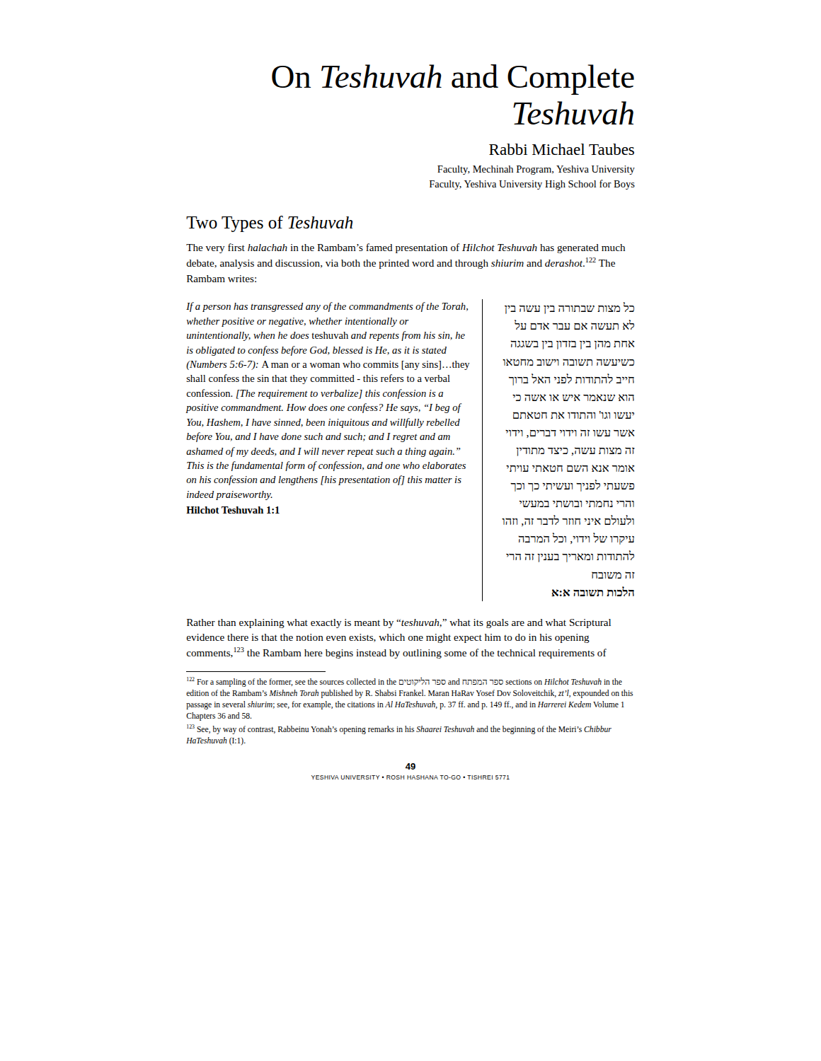On Teshuvah and Complete Teshuvah
Rabbi Michael Taubes
Faculty, Mechinah Program, Yeshiva University
Faculty, Yeshiva University High School for Boys
Two Types of Teshuvah
The very first halachah in the Rambam’s famed presentation of Hilchot Teshuvah has generated much debate, analysis and discussion, via both the printed word and through shiurim and derashot.122 The Rambam writes:
If a person has transgressed any of the commandments of the Torah, whether positive or negative, whether intentionally or unintentionally, when he does teshuvah and repents from his sin, he is obligated to confess before God, blessed is He, as it is stated (Numbers 5:6-7): A man or a woman who commits [any sins]…they shall confess the sin that they committed - this refers to a verbal confession. [The requirement to verbalize] this confession is a positive commandment. How does one confess? He says, “I beg of You, Hashem, I have sinned, been iniquitous and willfully rebelled before You, and I have done such and such; and I regret and am ashamed of my deeds, and I will never repeat such a thing again.” This is the fundamental form of confession, and one who elaborates on his confession and lengthens [his presentation of] this matter is indeed praiseworthy. Hilchot Teshuvah 1:1
כל מצות שבתורה בין עשה בין לא תעשה אם עבר אדם על אחת מהן בין בזדון בין בשגגה כשיעשה תשובה וישוב מחטאו חייב להתודות לפני האל ברוך הוא שנאמר איש או אשה כי יעשו וגו' והתודו את חטאתם אשר עשו זה וידוי דברים, וידוי זה מצות עשה, כיצד מתודין אומר אנא השם חטאתי עויתי פשעתי לפניך ועשיתי כך וכך והרי נחמתי ובושתי במעשי ולעולם איני חוזר לדבר זה, וזהו עיקרו של וידוי, וכל המרבה להתודות ומאריך בענין זה הרי זה משובח הלכות תשובה א:א
Rather than explaining what exactly is meant by “teshuvah,” what its goals are and what Scriptural evidence there is that the notion even exists, which one might expect him to do in his opening comments,123 the Rambam here begins instead by outlining some of the technical requirements of
122 For a sampling of the former, see the sources collected in the ספר הליקוטים and ספר המפתח sections on Hilchot Teshuvah in the edition of the Rambam’s Mishneh Torah published by R. Shabsi Frankel. Maran HaRav Yosef Dov Soloveitchik, zt’l, expounded on this passage in several shiurim; see, for example, the citations in Al HaTeshuvah, p. 37 ff. and p. 149 ff., and in Harrerei Kedem Volume 1 Chapters 36 and 58.
123 See, by way of contrast, Rabbeinu Yonah’s opening remarks in his Shaarei Teshuvah and the beginning of the Meiri’s Chibbur HaTeshuvah (I:1).
49
YESHIVA UNIVERSITY • ROSH HASHANA TO-GO • TISHREI 5771